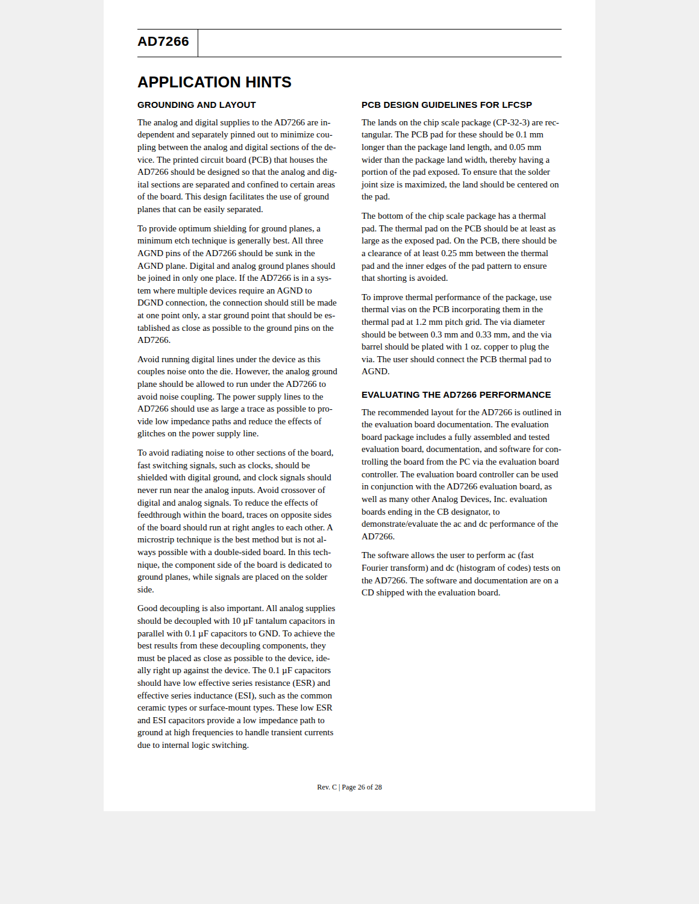AD7266
APPLICATION HINTS
GROUNDING AND LAYOUT
The analog and digital supplies to the AD7266 are independent and separately pinned out to minimize coupling between the analog and digital sections of the device. The printed circuit board (PCB) that houses the AD7266 should be designed so that the analog and digital sections are separated and confined to certain areas of the board. This design facilitates the use of ground planes that can be easily separated.
To provide optimum shielding for ground planes, a minimum etch technique is generally best. All three AGND pins of the AD7266 should be sunk in the AGND plane. Digital and analog ground planes should be joined in only one place. If the AD7266 is in a system where multiple devices require an AGND to DGND connection, the connection should still be made at one point only, a star ground point that should be established as close as possible to the ground pins on the AD7266.
Avoid running digital lines under the device as this couples noise onto the die. However, the analog ground plane should be allowed to run under the AD7266 to avoid noise coupling. The power supply lines to the AD7266 should use as large a trace as possible to provide low impedance paths and reduce the effects of glitches on the power supply line.
To avoid radiating noise to other sections of the board, fast switching signals, such as clocks, should be shielded with digital ground, and clock signals should never run near the analog inputs. Avoid crossover of digital and analog signals. To reduce the effects of feedthrough within the board, traces on opposite sides of the board should run at right angles to each other. A microstrip technique is the best method but is not always possible with a double-sided board. In this technique, the component side of the board is dedicated to ground planes, while signals are placed on the solder side.
Good decoupling is also important. All analog supplies should be decoupled with 10 µF tantalum capacitors in parallel with 0.1 µF capacitors to GND. To achieve the best results from these decoupling components, they must be placed as close as possible to the device, ideally right up against the device. The 0.1 µF capacitors should have low effective series resistance (ESR) and effective series inductance (ESI), such as the common ceramic types or surface-mount types. These low ESR and ESI capacitors provide a low impedance path to ground at high frequencies to handle transient currents due to internal logic switching.
PCB DESIGN GUIDELINES FOR LFCSP
The lands on the chip scale package (CP-32-3) are rectangular. The PCB pad for these should be 0.1 mm longer than the package land length, and 0.05 mm wider than the package land width, thereby having a portion of the pad exposed. To ensure that the solder joint size is maximized, the land should be centered on the pad.
The bottom of the chip scale package has a thermal pad. The thermal pad on the PCB should be at least as large as the exposed pad. On the PCB, there should be a clearance of at least 0.25 mm between the thermal pad and the inner edges of the pad pattern to ensure that shorting is avoided.
To improve thermal performance of the package, use thermal vias on the PCB incorporating them in the thermal pad at 1.2 mm pitch grid. The via diameter should be between 0.3 mm and 0.33 mm, and the via barrel should be plated with 1 oz. copper to plug the via. The user should connect the PCB thermal pad to AGND.
EVALUATING THE AD7266 PERFORMANCE
The recommended layout for the AD7266 is outlined in the evaluation board documentation. The evaluation board package includes a fully assembled and tested evaluation board, documentation, and software for controlling the board from the PC via the evaluation board controller. The evaluation board controller can be used in conjunction with the AD7266 evaluation board, as well as many other Analog Devices, Inc. evaluation boards ending in the CB designator, to demonstrate/evaluate the ac and dc performance of the AD7266.
The software allows the user to perform ac (fast Fourier transform) and dc (histogram of codes) tests on the AD7266. The software and documentation are on a CD shipped with the evaluation board.
Rev. C | Page 26 of 28